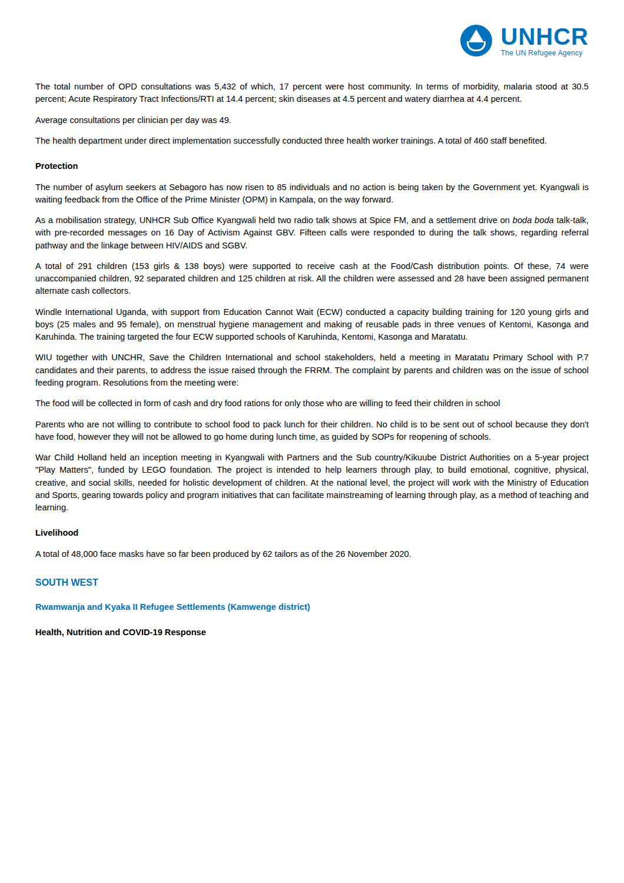UNHCR The UN Refugee Agency
The total number of OPD consultations was 5,432 of which, 17 percent were host community. In terms of morbidity, malaria stood at 30.5 percent; Acute Respiratory Tract Infections/RTI at 14.4 percent; skin diseases at 4.5 percent and watery diarrhea at 4.4 percent.
Average consultations per clinician per day was 49.
The health department under direct implementation successfully conducted three health worker trainings. A total of 460 staff benefited.
Protection
The number of asylum seekers at Sebagoro has now risen to 85 individuals and no action is being taken by the Government yet. Kyangwali is waiting feedback from the Office of the Prime Minister (OPM) in Kampala, on the way forward.
As a mobilisation strategy, UNHCR Sub Office Kyangwali held two radio talk shows at Spice FM, and a settlement drive on boda boda talk-talk, with pre-recorded messages on 16 Day of Activism Against GBV. Fifteen calls were responded to during the talk shows, regarding referral pathway and the linkage between HIV/AIDS and SGBV.
A total of 291 children (153 girls & 138 boys) were supported to receive cash at the Food/Cash distribution points. Of these, 74 were unaccompanied children, 92 separated children and 125 children at risk. All the children were assessed and 28 have been assigned permanent alternate cash collectors.
Windle International Uganda, with support from Education Cannot Wait (ECW) conducted a capacity building training for 120 young girls and boys (25 males and 95 female), on menstrual hygiene management and making of reusable pads in three venues of Kentomi, Kasonga and Karuhinda. The training targeted the four ECW supported schools of Karuhinda, Kentomi, Kasonga and Maratatu.
WIU together with UNCHR, Save the Children International and school stakeholders, held a meeting in Maratatu Primary School with P.7 candidates and their parents, to address the issue raised through the FRRM. The complaint by parents and children was on the issue of school feeding program. Resolutions from the meeting were:
The food will be collected in form of cash and dry food rations for only those who are willing to feed their children in school
Parents who are not willing to contribute to school food to pack lunch for their children. No child is to be sent out of school because they don't have food, however they will not be allowed to go home during lunch time, as guided by SOPs for reopening of schools.
War Child Holland held an inception meeting in Kyangwali with Partners and the Sub country/Kikuube District Authorities on a 5-year project "Play Matters", funded by LEGO foundation. The project is intended to help learners through play, to build emotional, cognitive, physical, creative, and social skills, needed for holistic development of children. At the national level, the project will work with the Ministry of Education and Sports, gearing towards policy and program initiatives that can facilitate mainstreaming of learning through play, as a method of teaching and learning.
Livelihood
A total of 48,000 face masks have so far been produced by 62 tailors as of the 26 November 2020.
SOUTH WEST
Rwamwanja and Kyaka II Refugee Settlements (Kamwenge district)
Health, Nutrition and COVID-19 Response